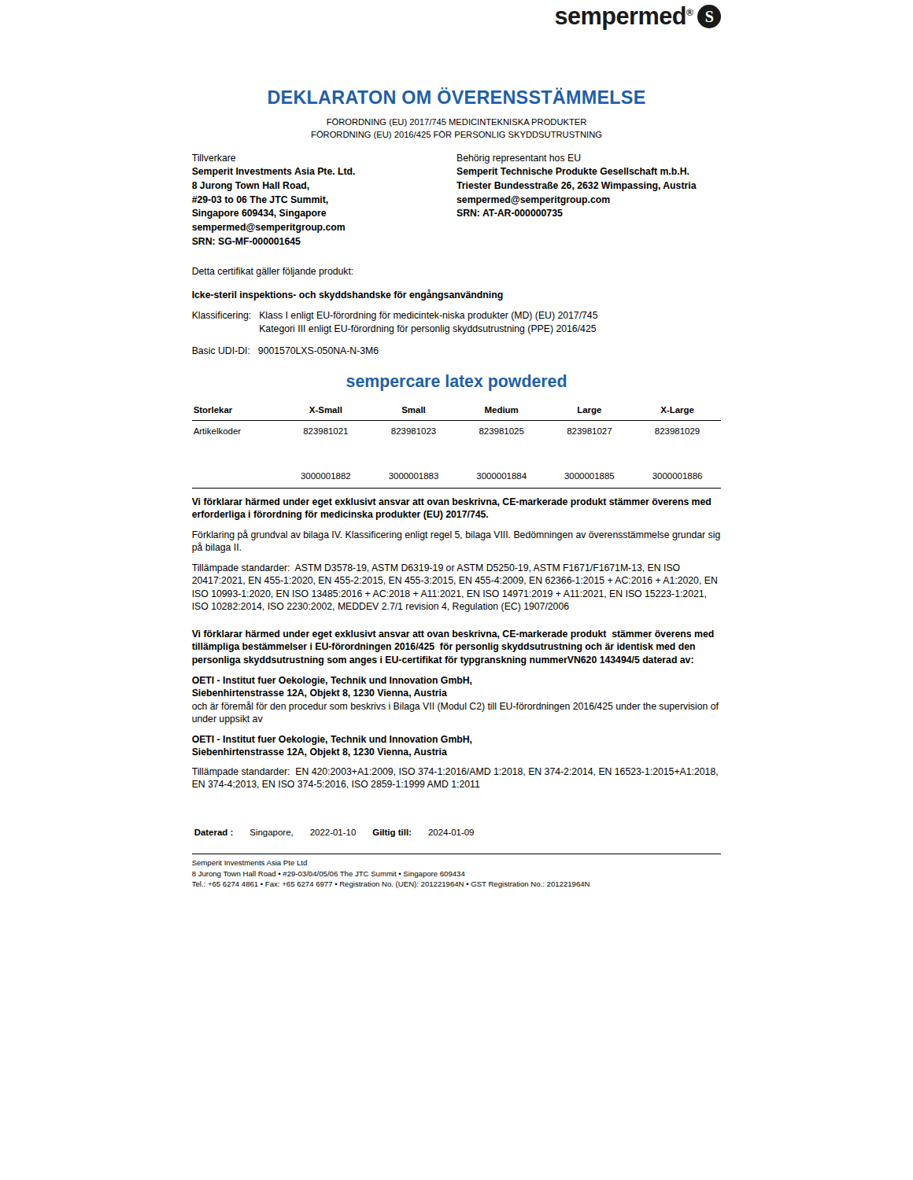sempermed®S
DEKLARATON OM ÖVERENSSTÄMMELSE
FÖRORDNING (EU) 2017/745 MEDICINTEKNISKA PRODUKTER
FÖRORDNING (EU) 2016/425 FÖR PERSONLIG SKYDDSUTRUSTNING
| Tillverkare | Behörig representant hos EU |
| Semperit Investments Asia Pte. Ltd. 8 Jurong Town Hall Road, #29-03 to 06 The JTC Summit, Singapore 609434, Singapore sempermed@semperitgroup.com SRN: SG-MF-000001645 | Semperit Technische Produkte Gesellschaft m.b.H. Triester Bundesstraße 26, 2632 Wimpassing, Austria sempermed@semperitgroup.com SRN: AT-AR-000000735 |
Detta certifikat gäller följande produkt:
Icke-steril inspektions- och skyddshandske för engångsanvändning
| Klassificering: | Klass I enligt EU-förordning för medicintek-niska produkter (MD) (EU) 2017/745 |
| | Kategori III enligt EU-förordning för personlig skyddsutrustning (PPE) 2016/425 |
| Basic UDI-DI: | 9001570LXS-050NA-N-3M6 |
sempercare latex powdered
| Storlekar | X-Small | Small | Medium | Large | X-Large |
| --- | --- | --- | --- | --- | --- |
| Artikelkoder | 823981021 | 823981023 | 823981025 | 823981027 | 823981029 |
| | 3000001882 | 3000001883 | 3000001884 | 3000001885 | 3000001886 |
Vi förklarar härmed under eget exklusivt ansvar att ovan beskrivna, CE-markerade produkt stämmer överens med erforderliga i förordning för medicinska produkter (EU) 2017/745.
Förklaring på grundval av bilaga IV. Klassificering enligt regel 5, bilaga VIII. Bedömningen av överensstämmelse grundar sig på bilaga II.
Tillämpade standarder: ASTM D3578-19, ASTM D6319-19 or ASTM D5250-19, ASTM F1671/F1671M-13, EN ISO 20417:2021, EN 455-1:2020, EN 455-2:2015, EN 455-3:2015, EN 455-4:2009, EN 62366-1:2015 + AC:2016 + A1:2020, EN ISO 10993-1:2020, EN ISO 13485:2016 + AC:2018 + A11:2021, EN ISO 14971:2019 + A11:2021, EN ISO 15223-1:2021, ISO 10282:2014, ISO 2230:2002, MEDDEV 2.7/1 revision 4, Regulation (EC) 1907/2006
Vi förklarar härmed under eget exklusivt ansvar att ovan beskrivna, CE-markerade produkt stämmer överens med tillämpliga bestämmelser i EU-förordningen 2016/425 för personlig skyddsutrustning och är identisk med den personliga skyddsutrustning som anges i EU-certifikat för typgranskning nummerVN620 143494/5 daterad av:
OETI - Institut fuer Oekologie, Technik und Innovation GmbH,
Siebenhirtenstrasse 12A, Objekt 8, 1230 Vienna, Austria
och är föremål för den procedur som beskrivs i Bilaga VII (Modul C2) till EU-förordningen 2016/425 under the supervision of under uppsikt av
OETI - Institut fuer Oekologie, Technik und Innovation GmbH,
Siebenhirtenstrasse 12A, Objekt 8, 1230 Vienna, Austria
Tillämpade standarder: EN 420:2003+A1:2009, ISO 374-1:2016/AMD 1:2018, EN 374-2:2014, EN 16523-1:2015+A1:2018, EN 374-4:2013, EN ISO 374-5:2016, ISO 2859-1:1999 AMD 1:2011
| Daterad : | Singapore, | 2022-01-10 | Giltig till: | 2024-01-09 |
Semperit Investments Asia Pte Ltd
8 Jurong Town Hall Road • #29-03/04/05/06 The JTC Summit • Singapore 609434
Tel.: +65 6274 4861 • Fax: +65 6274 6977 • Registration No. (UEN): 201221964N • GST Registration No.: 201221964N